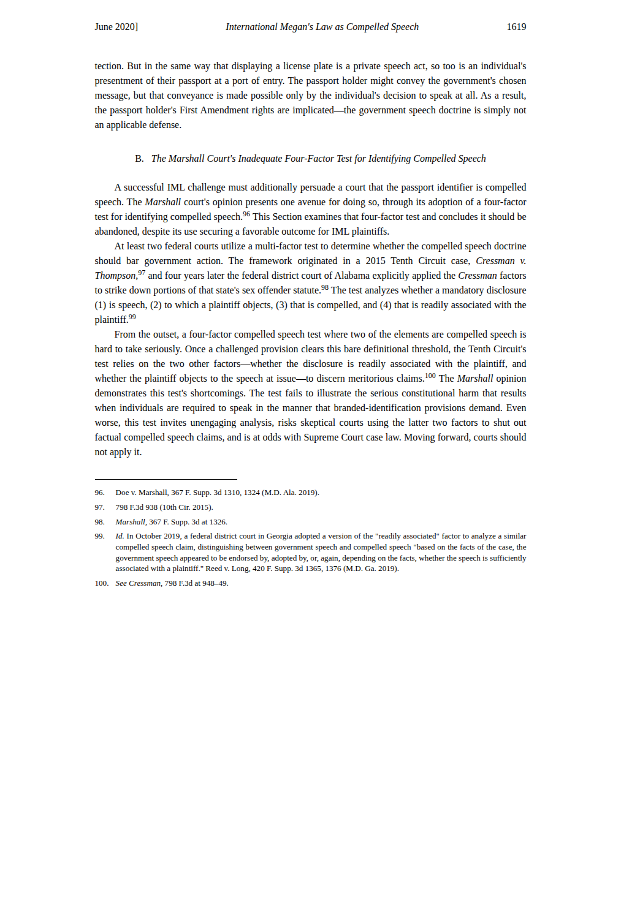June 2020] International Megan's Law as Compelled Speech 1619
tection. But in the same way that displaying a license plate is a private speech act, so too is an individual's presentment of their passport at a port of entry. The passport holder might convey the government's chosen message, but that conveyance is made possible only by the individual's decision to speak at all. As a result, the passport holder's First Amendment rights are implicated—the government speech doctrine is simply not an applicable defense.
B. The Marshall Court's Inadequate Four-Factor Test for Identifying Compelled Speech
A successful IML challenge must additionally persuade a court that the passport identifier is compelled speech. The Marshall court's opinion presents one avenue for doing so, through its adoption of a four-factor test for identifying compelled speech.96 This Section examines that four-factor test and concludes it should be abandoned, despite its use securing a favorable outcome for IML plaintiffs.
At least two federal courts utilize a multi-factor test to determine whether the compelled speech doctrine should bar government action. The framework originated in a 2015 Tenth Circuit case, Cressman v. Thompson,97 and four years later the federal district court of Alabama explicitly applied the Cressman factors to strike down portions of that state's sex offender statute.98 The test analyzes whether a mandatory disclosure (1) is speech, (2) to which a plaintiff objects, (3) that is compelled, and (4) that is readily associated with the plaintiff.99
From the outset, a four-factor compelled speech test where two of the elements are compelled speech is hard to take seriously. Once a challenged provision clears this bare definitional threshold, the Tenth Circuit's test relies on the two other factors—whether the disclosure is readily associated with the plaintiff, and whether the plaintiff objects to the speech at issue—to discern meritorious claims.100 The Marshall opinion demonstrates this test's shortcomings. The test fails to illustrate the serious constitutional harm that results when individuals are required to speak in the manner that branded-identification provisions demand. Even worse, this test invites unengaging analysis, risks skeptical courts using the latter two factors to shut out factual compelled speech claims, and is at odds with Supreme Court case law. Moving forward, courts should not apply it.
96. Doe v. Marshall, 367 F. Supp. 3d 1310, 1324 (M.D. Ala. 2019).
97. 798 F.3d 938 (10th Cir. 2015).
98. Marshall, 367 F. Supp. 3d at 1326.
99. Id. In October 2019, a federal district court in Georgia adopted a version of the "readily associated" factor to analyze a similar compelled speech claim, distinguishing between government speech and compelled speech "based on the facts of the case, the government speech appeared to be endorsed by, adopted by, or, again, depending on the facts, whether the speech is sufficiently associated with a plaintiff." Reed v. Long, 420 F. Supp. 3d 1365, 1376 (M.D. Ga. 2019).
100. See Cressman, 798 F.3d at 948–49.